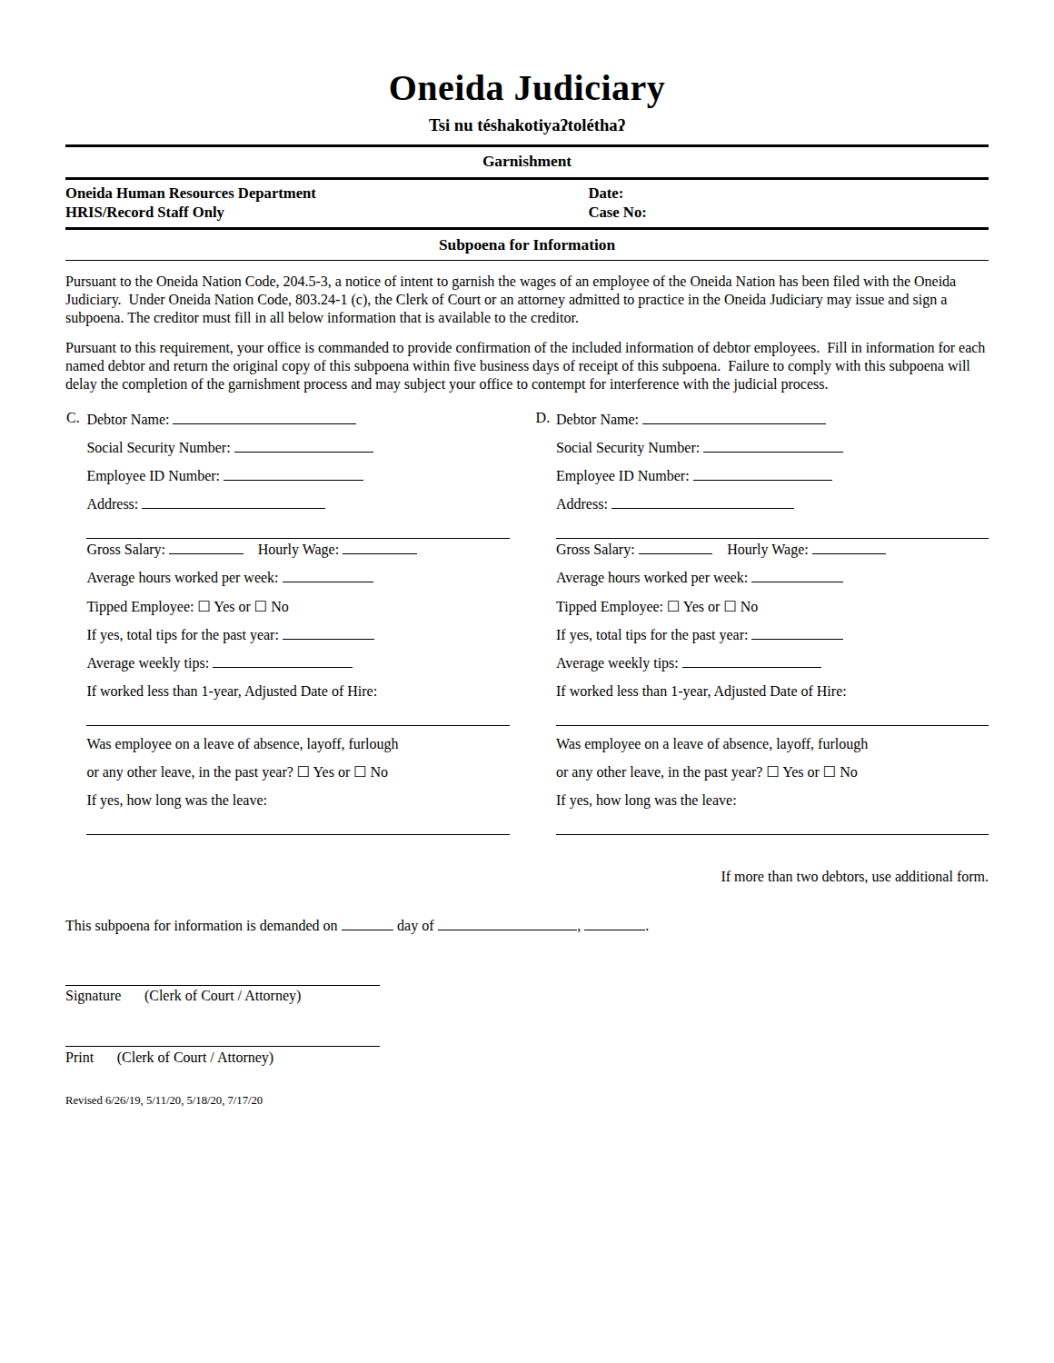Oneida Judiciary
Tsi nu téshakotiyaʔtoléthaʔ
Garnishment
| Oneida Human Resources Department | Date: |
| HRIS/Record Staff Only | Case No: |
Subpoena for Information
Pursuant to the Oneida Nation Code, 204.5-3, a notice of intent to garnish the wages of an employee of the Oneida Nation has been filed with the Oneida Judiciary. Under Oneida Nation Code, 803.24-1 (c), the Clerk of Court or an attorney admitted to practice in the Oneida Judiciary may issue and sign a subpoena. The creditor must fill in all below information that is available to the creditor.
Pursuant to this requirement, your office is commanded to provide confirmation of the included information of debtor employees. Fill in information for each named debtor and return the original copy of this subpoena within five business days of receipt of this subpoena. Failure to comply with this subpoena will delay the completion of the garnishment process and may subject your office to contempt for interference with the judicial process.
| C. Debtor Name: Social Security Number: Employee ID Number: Address: Gross Salary: Hourly Wage: Average hours worked per week: Tipped Employee: ☐ Yes or ☐ No If yes, total tips for the past year: Average weekly tips: If worked less than 1-year, Adjusted Date of Hire: Was employee on a leave of absence, layoff, furlough or any other leave, in the past year? ☐ Yes or ☐ No If yes, how long was the leave: | D. Debtor Name: Social Security Number: Employee ID Number: Address: Gross Salary: Hourly Wage: Average hours worked per week: Tipped Employee: ☐ Yes or ☐ No If yes, total tips for the past year: Average weekly tips: If worked less than 1-year, Adjusted Date of Hire: Was employee on a leave of absence, layoff, furlough or any other leave, in the past year? ☐ Yes or ☐ No If yes, how long was the leave: |
If more than two debtors, use additional form.
This subpoena for information is demanded on day of , .
Signature (Clerk of Court / Attorney)
Print (Clerk of Court / Attorney)
Revised 6/26/19, 5/11/20, 5/18/20, 7/17/20